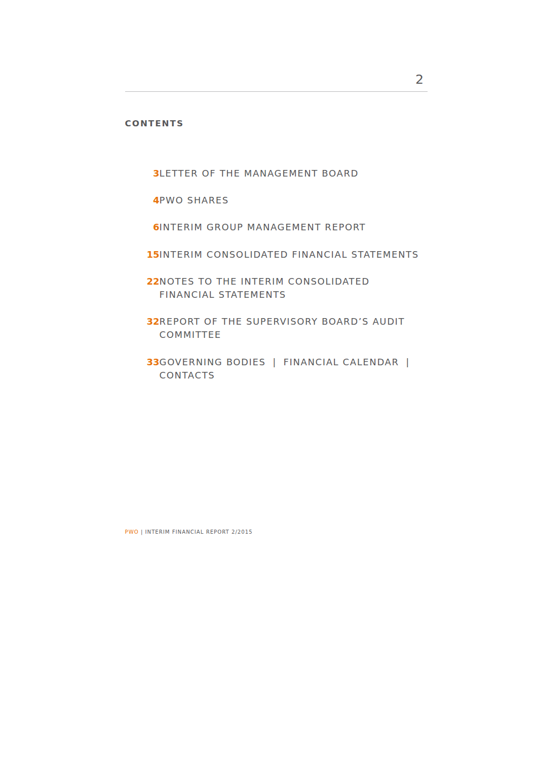2
Contents
| 3 | Letter of the Management Board |
| 4 | PWO Shares |
| 6 | Interim Group Management Report |
| 15 | Interim Consolidated Financial Statements |
| 22 | Notes to the Interim Consolidated Financial Statements |
| 32 | Report of the Supervisory Board’s Audit Committee |
| 33 | Governing Bodies / Financial Calendar / Contacts |
PWO | Interim Financial Report 2/2015